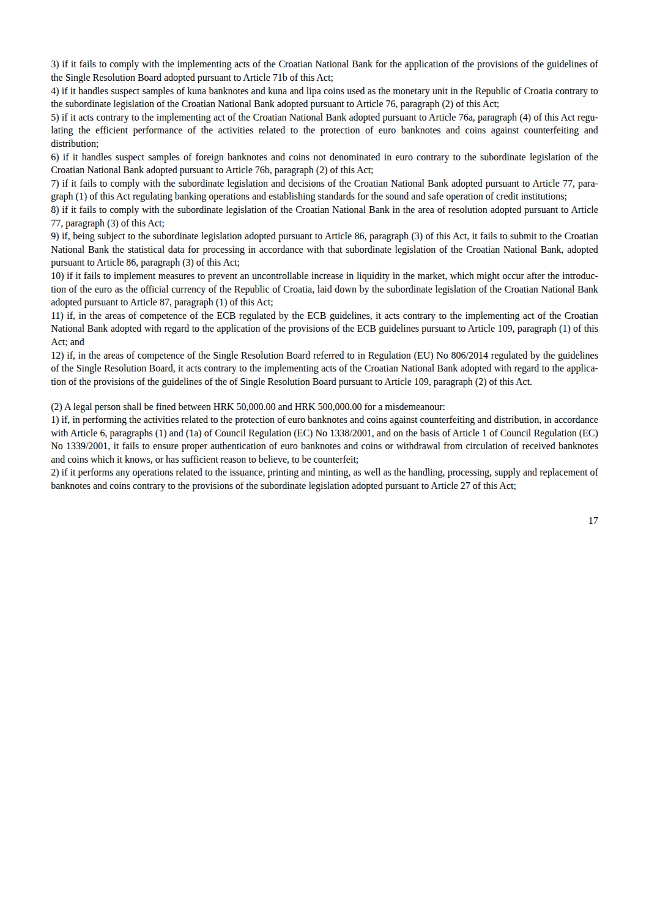3) if it fails to comply with the implementing acts of the Croatian National Bank for the application of the provisions of the guidelines of the Single Resolution Board adopted pursuant to Article 71b of this Act;
4) if it handles suspect samples of kuna banknotes and kuna and lipa coins used as the monetary unit in the Republic of Croatia contrary to the subordinate legislation of the Croatian National Bank adopted pursuant to Article 76, paragraph (2) of this Act;
5) if it acts contrary to the implementing act of the Croatian National Bank adopted pursuant to Article 76a, paragraph (4) of this Act regulating the efficient performance of the activities related to the protection of euro banknotes and coins against counterfeiting and distribution;
6) if it handles suspect samples of foreign banknotes and coins not denominated in euro contrary to the subordinate legislation of the Croatian National Bank adopted pursuant to Article 76b, paragraph (2) of this Act;
7) if it fails to comply with the subordinate legislation and decisions of the Croatian National Bank adopted pursuant to Article 77, paragraph (1) of this Act regulating banking operations and establishing standards for the sound and safe operation of credit institutions;
8) if it fails to comply with the subordinate legislation of the Croatian National Bank in the area of resolution adopted pursuant to Article 77, paragraph (3) of this Act;
9) if, being subject to the subordinate legislation adopted pursuant to Article 86, paragraph (3) of this Act, it fails to submit to the Croatian National Bank the statistical data for processing in accordance with that subordinate legislation of the Croatian National Bank, adopted pursuant to Article 86, paragraph (3) of this Act;
10) if it fails to implement measures to prevent an uncontrollable increase in liquidity in the market, which might occur after the introduction of the euro as the official currency of the Republic of Croatia, laid down by the subordinate legislation of the Croatian National Bank adopted pursuant to Article 87, paragraph (1) of this Act;
11) if, in the areas of competence of the ECB regulated by the ECB guidelines, it acts contrary to the implementing act of the Croatian National Bank adopted with regard to the application of the provisions of the ECB guidelines pursuant to Article 109, paragraph (1) of this Act; and
12) if, in the areas of competence of the Single Resolution Board referred to in Regulation (EU) No 806/2014 regulated by the guidelines of the Single Resolution Board, it acts contrary to the implementing acts of the Croatian National Bank adopted with regard to the application of the provisions of the guidelines of the of Single Resolution Board pursuant to Article 109, paragraph (2) of this Act.
(2) A legal person shall be fined between HRK 50,000.00 and HRK 500,000.00 for a misdemeanour:
1) if, in performing the activities related to the protection of euro banknotes and coins against counterfeiting and distribution, in accordance with Article 6, paragraphs (1) and (1a) of Council Regulation (EC) No 1338/2001, and on the basis of Article 1 of Council Regulation (EC) No 1339/2001, it fails to ensure proper authentication of euro banknotes and coins or withdrawal from circulation of received banknotes and coins which it knows, or has sufficient reason to believe, to be counterfeit;
2) if it performs any operations related to the issuance, printing and minting, as well as the handling, processing, supply and replacement of banknotes and coins contrary to the provisions of the subordinate legislation adopted pursuant to Article 27 of this Act;
17